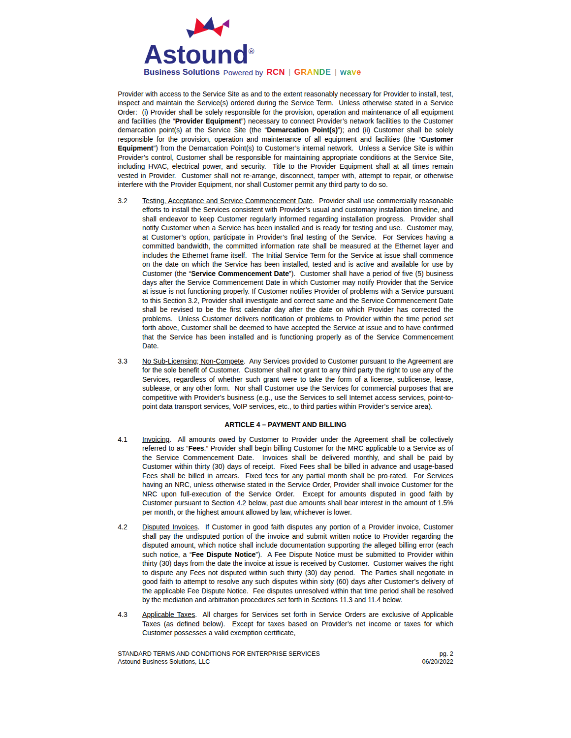Astound®
Business Solutions Powered by RCN | GRANDE | wave
Provider with access to the Service Site as and to the extent reasonably necessary for Provider to install, test, inspect and maintain the Service(s) ordered during the Service Term. Unless otherwise stated in a Service Order: (i) Provider shall be solely responsible for the provision, operation and maintenance of all equipment and facilities (the “Provider Equipment”) necessary to connect Provider’s network facilities to the Customer demarcation point(s) at the Service Site (the “Demarcation Point(s)”); and (ii) Customer shall be solely responsible for the provision, operation and maintenance of all equipment and facilities (the “Customer Equipment”) from the Demarcation Point(s) to Customer’s internal network. Unless a Service Site is within Provider’s control, Customer shall be responsible for maintaining appropriate conditions at the Service Site, including HVAC, electrical power, and security. Title to the Provider Equipment shall at all times remain vested in Provider. Customer shall not re-arrange, disconnect, tamper with, attempt to repair, or otherwise interfere with the Provider Equipment, nor shall Customer permit any third party to do so.
3.2
Testing, Acceptance and Service Commencement Date. Provider shall use commercially reasonable efforts to install the Services consistent with Provider’s usual and customary installation timeline, and shall endeavor to keep Customer regularly informed regarding installation progress. Provider shall notify Customer when a Service has been installed and is ready for testing and use. Customer may, at Customer’s option, participate in Provider’s final testing of the Service. For Services having a committed bandwidth, the committed information rate shall be measured at the Ethernet layer and includes the Ethernet frame itself. The Initial Service Term for the Service at issue shall commence on the date on which the Service has been installed, tested and is active and available for use by Customer (the “Service Commencement Date”). Customer shall have a period of five (5) business days after the Service Commencement Date in which Customer may notify Provider that the Service at issue is not functioning properly. If Customer notifies Provider of problems with a Service pursuant to this Section 3.2, Provider shall investigate and correct same and the Service Commencement Date shall be revised to be the first calendar day after the date on which Provider has corrected the problems. Unless Customer delivers notification of problems to Provider within the time period set forth above, Customer shall be deemed to have accepted the Service at issue and to have confirmed that the Service has been installed and is functioning properly as of the Service Commencement Date.
3.3
No Sub-Licensing; Non-Compete. Any Services provided to Customer pursuant to the Agreement are for the sole benefit of Customer. Customer shall not grant to any third party the right to use any of the Services, regardless of whether such grant were to take the form of a license, sublicense, lease, sublease, or any other form. Nor shall Customer use the Services for commercial purposes that are competitive with Provider’s business (e.g., use the Services to sell Internet access services, point-to-point data transport services, VoIP services, etc., to third parties within Provider’s service area).
ARTICLE 4 – PAYMENT AND BILLING
4.1
Invoicing. All amounts owed by Customer to Provider under the Agreement shall be collectively referred to as “Fees.” Provider shall begin billing Customer for the MRC applicable to a Service as of the Service Commencement Date. Invoices shall be delivered monthly, and shall be paid by Customer within thirty (30) days of receipt. Fixed Fees shall be billed in advance and usage-based Fees shall be billed in arrears. Fixed fees for any partial month shall be pro-rated. For Services having an NRC, unless otherwise stated in the Service Order, Provider shall invoice Customer for the NRC upon full-execution of the Service Order. Except for amounts disputed in good faith by Customer pursuant to Section 4.2 below, past due amounts shall bear interest in the amount of 1.5% per month, or the highest amount allowed by law, whichever is lower.
4.2
Disputed Invoices. If Customer in good faith disputes any portion of a Provider invoice, Customer shall pay the undisputed portion of the invoice and submit written notice to Provider regarding the disputed amount, which notice shall include documentation supporting the alleged billing error (each such notice, a “Fee Dispute Notice”). A Fee Dispute Notice must be submitted to Provider within thirty (30) days from the date the invoice at issue is received by Customer. Customer waives the right to dispute any Fees not disputed within such thirty (30) day period. The Parties shall negotiate in good faith to attempt to resolve any such disputes within sixty (60) days after Customer’s delivery of the applicable Fee Dispute Notice. Fee disputes unresolved within that time period shall be resolved by the mediation and arbitration procedures set forth in Sections 11.3 and 11.4 below.
4.3
Applicable Taxes. All charges for Services set forth in Service Orders are exclusive of Applicable Taxes (as defined below). Except for taxes based on Provider’s net income or taxes for which Customer possesses a valid exemption certificate,
STANDARD TERMS AND CONDITIONS FOR ENTERPRISE SERVICES
pg. 2
Astound Business Solutions, LLC
06/20/2022